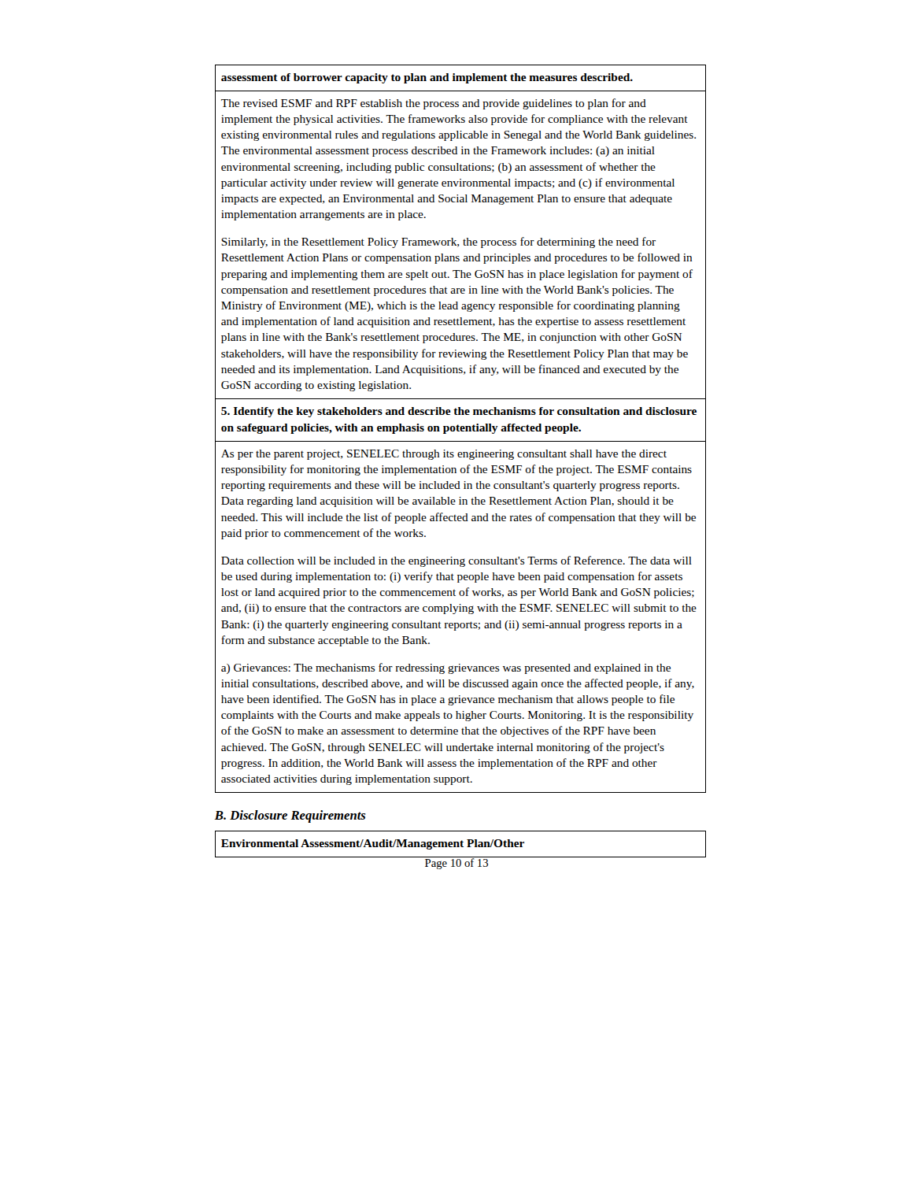| assessment of borrower capacity to plan and implement the measures described. |
| The revised ESMF and RPF establish the process and provide guidelines to plan for and implement the physical activities. The frameworks also provide for compliance with the relevant existing environmental rules and regulations applicable in Senegal and the World Bank guidelines. The environmental assessment process described in the Framework includes: (a) an initial environmental screening, including public consultations; (b) an assessment of whether the particular activity under review will generate environmental impacts; and (c) if environmental impacts are expected, an Environmental and Social Management Plan to ensure that adequate implementation arrangements are in place. Similarly, in the Resettlement Policy Framework, the process for determining the need for Resettlement Action Plans or compensation plans and principles and procedures to be followed in preparing and implementing them are spelt out. The GoSN has in place legislation for payment of compensation and resettlement procedures that are in line with the World Bank's policies. The Ministry of Environment (ME), which is the lead agency responsible for coordinating planning and implementation of land acquisition and resettlement, has the expertise to assess resettlement plans in line with the Bank's resettlement procedures. The ME, in conjunction with other GoSN stakeholders, will have the responsibility for reviewing the Resettlement Policy Plan that may be needed and its implementation. Land Acquisitions, if any, will be financed and executed by the GoSN according to existing legislation. |
| 5. Identify the key stakeholders and describe the mechanisms for consultation and disclosure on safeguard policies, with an emphasis on potentially affected people. |
| As per the parent project, SENELEC through its engineering consultant shall have the direct responsibility for monitoring the implementation of the ESMF of the project. The ESMF contains reporting requirements and these will be included in the consultant's quarterly progress reports. Data regarding land acquisition will be available in the Resettlement Action Plan, should it be needed. This will include the list of people affected and the rates of compensation that they will be paid prior to commencement of the works. Data collection will be included in the engineering consultant's Terms of Reference. The data will be used during implementation to: (i) verify that people have been paid compensation for assets lost or land acquired prior to the commencement of works, as per World Bank and GoSN policies; and, (ii) to ensure that the contractors are complying with the ESMF. SENELEC will submit to the Bank: (i) the quarterly engineering consultant reports; and (ii) semi-annual progress reports in a form and substance acceptable to the Bank. a) Grievances: The mechanisms for redressing grievances was presented and explained in the initial consultations, described above, and will be discussed again once the affected people, if any, have been identified. The GoSN has in place a grievance mechanism that allows people to file complaints with the Courts and make appeals to higher Courts. Monitoring. It is the responsibility of the GoSN to make an assessment to determine that the objectives of the RPF have been achieved. The GoSN, through SENELEC will undertake internal monitoring of the project's progress. In addition, the World Bank will assess the implementation of the RPF and other associated activities during implementation support. |
B. Disclosure Requirements
| Environmental Assessment/Audit/Management Plan/Other |
Page 10 of 13